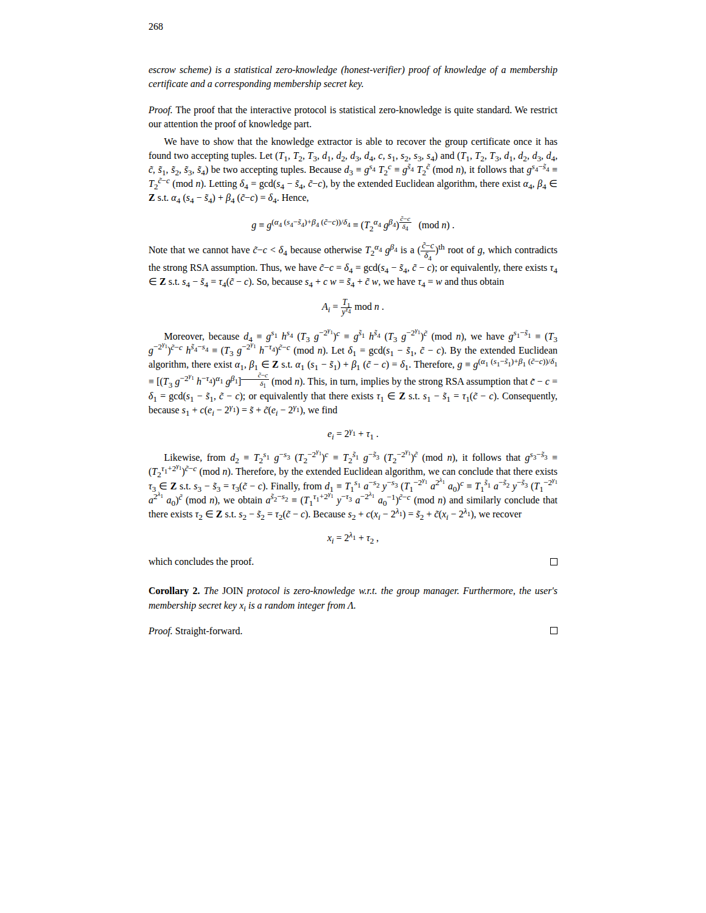268
escrow scheme) is a statistical zero-knowledge (honest-verifier) proof of knowledge of a membership certificate and a corresponding membership secret key.
Proof. The proof that the interactive protocol is statistical zero-knowledge is quite standard. We restrict our attention the proof of knowledge part.
We have to show that the knowledge extractor is able to recover the group certificate once it has found two accepting tuples. Let (T1, T2, T3, d1, d2, d3, d4, c, s1, s2, s3, s4) and (T1, T2, T3, d1, d2, d3, d4, c̃, s̃1, s̃2, s̃3, s̃4) be two accepting tuples. Because d3 ≡ gs4 T2c ≡ gs̃4 T2c̃ (mod n), it follows that gs4−s̃4 ≡ T2c̃−c (mod n). Letting δ4 = gcd(s4 − s̃4, c̃−c), by the extended Euclidean algorithm, there exist α4, β4 ∈ Z s.t. α4 (s4 − s̃4) + β4 (c̃−c) = δ4. Hence,
g ≡ g(α4 (s4−s̃4)+β4 (c̃−c))/δ4 ≡ (T2α4 gβ4)c̃−c δ4 (mod n) .
Note that we cannot have c̃−c < δ4 because otherwise T2α4 gβ4 is a (c̃−c δ4)th root of g, which contradicts the strong RSA assumption. Thus, we have c̃−c = δ4 = gcd(s4 − s̃4, c̃ − c); or equivalently, there exists τ4 ∈ Z s.t. s4 − s̃4 = τ4(c̃ − c). So, because s4 + c w = s̃4 + c̃ w, we have τ4 = w and thus obtain
Ai = T1 yτ4 mod n .
Moreover, because d4 ≡ gs1 hs4 (T3 g−2γ1)c ≡ gs̃1 hs̃4 (T3 g−2γ1)c̃ (mod n), we have gs1−s̃1 ≡ (T3 g−2γ1)c̃−c hs̃4−s4 ≡ (T3 g−2γ1 h−τ4)c̃−c (mod n). Let δ1 = gcd(s1 − s̃1, c̃ − c). By the extended Euclidean algorithm, there exist α1, β1 ∈ Z s.t. α1 (s1 − s̃1) + β1 (c̃ − c) = δ1. Therefore, g ≡ g(α1 (s1−s̃1)+β1 (c̃−c))/δ1 ≡ [(T3 g−2γ1 h−τ4)α1 gβ1]c̃−c δ1 (mod n). This, in turn, implies by the strong RSA assumption that c̃ − c = δ1 = gcd(s1 − s̃1, c̃ − c); or equivalently that there exists τ1 ∈ Z s.t. s1 − s̃1 = τ1(c̃ − c). Consequently, because s1 + c(ei − 2γ1) = s̃ + c̃(ei − 2γ1), we find
ei = 2γ1 + τ1 .
Likewise, from d2 ≡ T2s1 g−s3 (T2−2γ1)c ≡ T2s̃1 g−s̃3 (T2−2γ1)c̃ (mod n), it follows that gs3−s̃3 ≡ (T2τ1+2γ1)c̃−c (mod n). Therefore, by the extended Euclidean algorithm, we can conclude that there exists τ3 ∈ Z s.t. s3 − s̃3 = τ3(c̃ − c). Finally, from d1 ≡ T1s1 a−s2 y−s3 (T1−2γ1 a2λ1 a0)c ≡ T1s̃1 a−s̃2 y−s̃3 (T1−2γ1 a2λ1 a0)c̃ (mod n), we obtain as̃2−s2 ≡ (T1τ1+2γ1 y−τ3 a−2λ1 a0−1)c̃−c (mod n) and similarly conclude that there exists τ2 ∈ Z s.t. s2 − s̃2 = τ2(c̃ − c). Because s2 + c(xi − 2λ1) = s̃2 + c̃(xi − 2λ1), we recover
xi = 2λ1 + τ2 ,
which concludes the proof.
Corollary 2. The JOIN protocol is zero-knowledge w.r.t. the group manager. Furthermore, the user's membership secret key xi is a random integer from Λ.
Proof. Straight-forward.